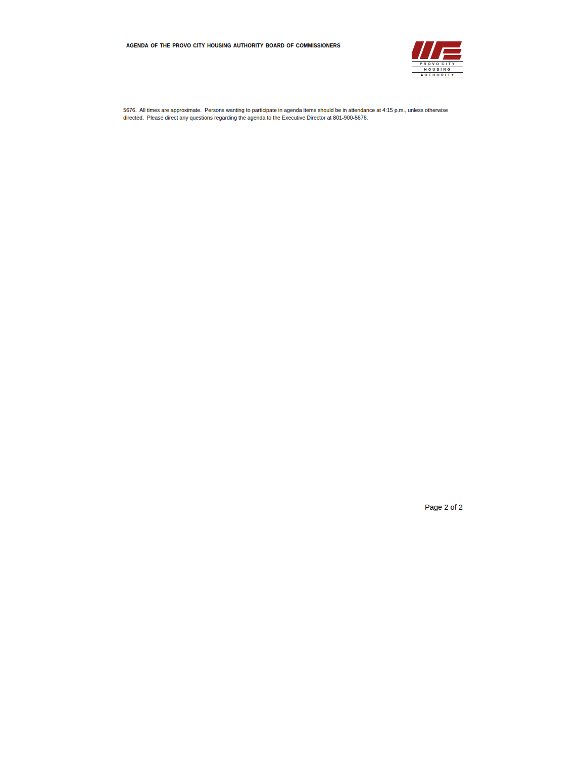P R O V O C I T Y
H O U S I N G
A U T H O R I T Y
Agenda of the Provo City Housing Authority Board of Commissioners
5676. All times are approximate. Persons wanting to participate in agenda items should be in attendance at 4:15 p.m., unless otherwise directed. Please direct any questions regarding the agenda to the Executive Director at 801-900-5676.
Page 2 of 2